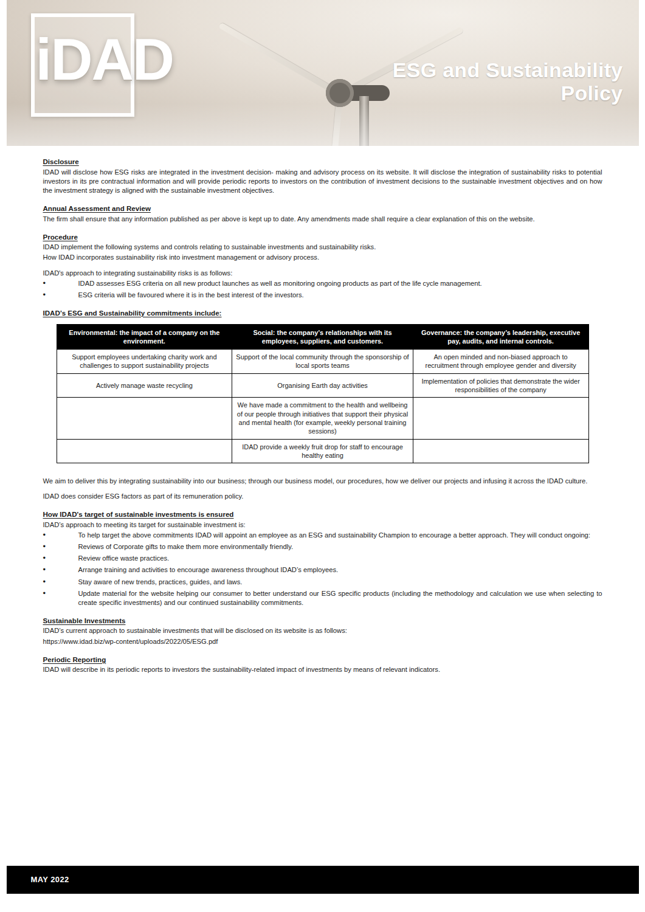iDAD
ESG and Sustainability
Policy
Disclosure
IDAD will disclose how ESG risks are integrated in the investment decision- making and advisory process on its website. It will disclose the integration of sustainability risks to potential investors in its pre contractual information and will provide periodic reports to investors on the contribution of investment decisions to the sustainable investment objectives and on how the investment strategy is aligned with the sustainable investment objectives.
Annual Assessment and Review
The firm shall ensure that any information published as per above is kept up to date. Any amendments made shall require a clear explanation of this on the website.
Procedure
IDAD implement the following systems and controls relating to sustainable investments and sustainability risks.
How IDAD incorporates sustainability risk into investment management or advisory process.
IDAD's approach to integrating sustainability risks is as follows:
IDAD assesses ESG criteria on all new product launches as well as monitoring ongoing products as part of the life cycle management.
ESG criteria will be favoured where it is in the best interest of the investors.
IDAD’s ESG and Sustainability commitments include:
| Environmental: the impact of a company on the environment. | Social: the company’s relationships with its employees, suppliers, and customers. | Governance: the company’s leadership, executive pay, audits, and internal controls. |
| --- | --- | --- |
| Support employees undertaking charity work and challenges to support sustainability projects | Support of the local community through the sponsorship of local sports teams | An open minded and non-biased approach to recruitment through employee gender and diversity |
| Actively manage waste recycling | Organising Earth day activities | Implementation of policies that demonstrate the wider responsibilities of the company |
| | We have made a commitment to the health and wellbeing of our people through initiatives that support their physical and mental health (for example, weekly personal training sessions) | |
| | IDAD provide a weekly fruit drop for staff to encourage healthy eating | |
We aim to deliver this by integrating sustainability into our business; through our business model, our procedures, how we deliver our projects and infusing it across the IDAD culture.
IDAD does consider ESG factors as part of its remuneration policy.
How IDAD's target of sustainable investments is ensured
IDAD’s approach to meeting its target for sustainable investment is:
To help target the above commitments IDAD will appoint an employee as an ESG and sustainability Champion to encourage a better approach. They will conduct ongoing:
Reviews of Corporate gifts to make them more environmentally friendly.
Review office waste practices.
Arrange training and activities to encourage awareness throughout IDAD’s employees.
Stay aware of new trends, practices, guides, and laws.
Update material for the website helping our consumer to better understand our ESG specific products (including the methodology and calculation we use when selecting to create specific investments) and our continued sustainability commitments.
Sustainable Investments
IDAD’s current approach to sustainable investments that will be disclosed on its website is as follows:
https://www.idad.biz/wp-content/uploads/2022/05/ESG.pdf
Periodic Reporting
IDAD will describe in its periodic reports to investors the sustainability-related impact of investments by means of relevant indicators.
MAY 2022